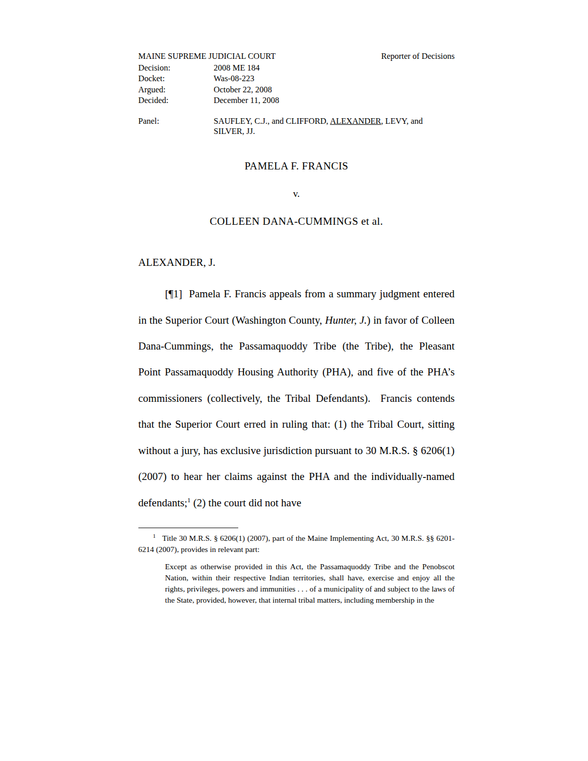MAINE SUPREME JUDICIAL COURT Reporter of Decisions
| Decision: | 2008 ME 184 |
| Docket: | Was-08-223 |
| Argued: | October 22, 2008 |
| Decided: | December 11, 2008 |
Panel: SAUFLEY, C.J., and CLIFFORD, ALEXANDER, LEVY, and SILVER, JJ.
PAMELA F. FRANCIS
v.
COLLEEN DANA-CUMMINGS et al.
ALEXANDER, J.
[¶1] Pamela F. Francis appeals from a summary judgment entered in the Superior Court (Washington County, Hunter, J.) in favor of Colleen Dana-Cummings, the Passamaquoddy Tribe (the Tribe), the Pleasant Point Passamaquoddy Housing Authority (PHA), and five of the PHA’s commissioners (collectively, the Tribal Defendants). Francis contends that the Superior Court erred in ruling that: (1) the Tribal Court, sitting without a jury, has exclusive jurisdiction pursuant to 30 M.R.S. § 6206(1) (2007) to hear her claims against the PHA and the individually-named defendants;1 (2) the court did not have
1 Title 30 M.R.S. § 6206(1) (2007), part of the Maine Implementing Act, 30 M.R.S. §§ 6201-6214 (2007), provides in relevant part:
Except as otherwise provided in this Act, the Passamaquoddy Tribe and the Penobscot Nation, within their respective Indian territories, shall have, exercise and enjoy all the rights, privileges, powers and immunities . . . of a municipality of and subject to the laws of the State, provided, however, that internal tribal matters, including membership in the